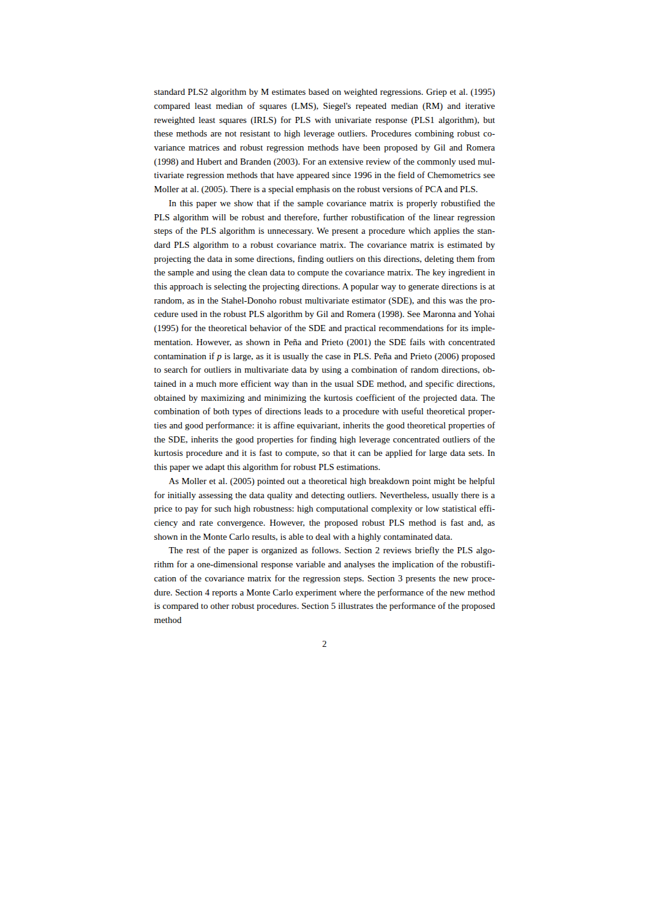standard PLS2 algorithm by M estimates based on weighted regressions. Griep et al. (1995) compared least median of squares (LMS), Siegel's repeated median (RM) and iterative reweighted least squares (IRLS) for PLS with univariate response (PLS1 algorithm), but these methods are not resistant to high leverage outliers. Procedures combining robust covariance matrices and robust regression methods have been proposed by Gil and Romera (1998) and Hubert and Branden (2003). For an extensive review of the commonly used multivariate regression methods that have appeared since 1996 in the field of Chemometrics see Moller at al. (2005). There is a special emphasis on the robust versions of PCA and PLS.
In this paper we show that if the sample covariance matrix is properly robustified the PLS algorithm will be robust and therefore, further robustification of the linear regression steps of the PLS algorithm is unnecessary. We present a procedure which applies the standard PLS algorithm to a robust covariance matrix. The covariance matrix is estimated by projecting the data in some directions, finding outliers on this directions, deleting them from the sample and using the clean data to compute the covariance matrix. The key ingredient in this approach is selecting the projecting directions. A popular way to generate directions is at random, as in the Stahel-Donoho robust multivariate estimator (SDE), and this was the procedure used in the robust PLS algorithm by Gil and Romera (1998). See Maronna and Yohai (1995) for the theoretical behavior of the SDE and practical recommendations for its implementation. However, as shown in Peña and Prieto (2001) the SDE fails with concentrated contamination if p is large, as it is usually the case in PLS. Peña and Prieto (2006) proposed to search for outliers in multivariate data by using a combination of random directions, obtained in a much more efficient way than in the usual SDE method, and specific directions, obtained by maximizing and minimizing the kurtosis coefficient of the projected data. The combination of both types of directions leads to a procedure with useful theoretical properties and good performance: it is affine equivariant, inherits the good theoretical properties of the SDE, inherits the good properties for finding high leverage concentrated outliers of the kurtosis procedure and it is fast to compute, so that it can be applied for large data sets. In this paper we adapt this algorithm for robust PLS estimations.
As Moller et al. (2005) pointed out a theoretical high breakdown point might be helpful for initially assessing the data quality and detecting outliers. Nevertheless, usually there is a price to pay for such high robustness: high computational complexity or low statistical efficiency and rate convergence. However, the proposed robust PLS method is fast and, as shown in the Monte Carlo results, is able to deal with a highly contaminated data.
The rest of the paper is organized as follows. Section 2 reviews briefly the PLS algorithm for a one-dimensional response variable and analyses the implication of the robustification of the covariance matrix for the regression steps. Section 3 presents the new procedure. Section 4 reports a Monte Carlo experiment where the performance of the new method is compared to other robust procedures. Section 5 illustrates the performance of the proposed method
2